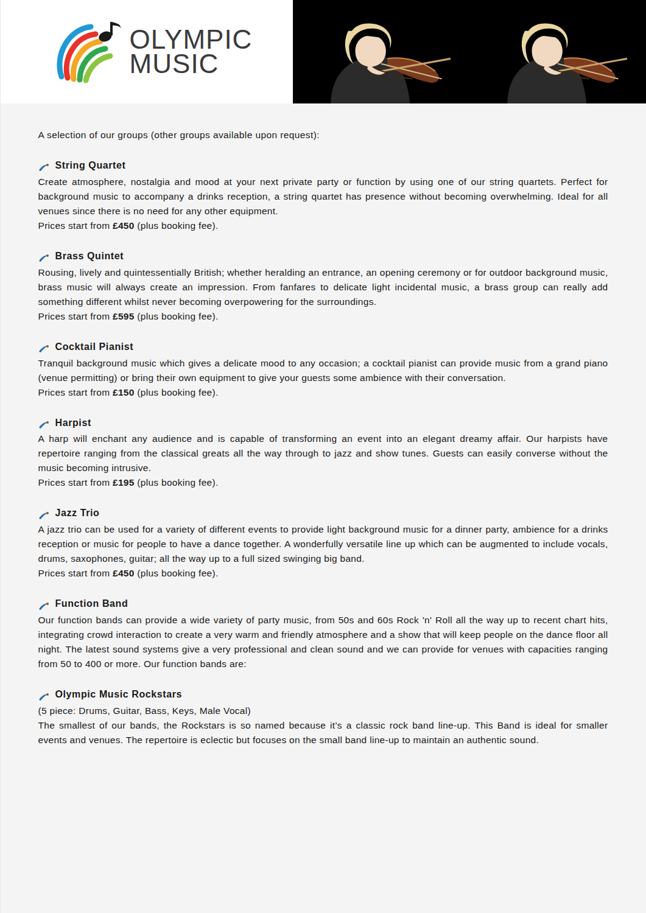OLYMPIC MUSIC
A selection of our groups (other groups available upon request):
String Quartet
Create atmosphere, nostalgia and mood at your next private party or function by using one of our string quartets. Perfect for background music to accompany a drinks reception, a string quartet has presence without becoming overwhelming. Ideal for all venues since there is no need for any other equipment.
Prices start from £450 (plus booking fee).
Brass Quintet
Rousing, lively and quintessentially British; whether heralding an entrance, an opening ceremony or for outdoor background music, brass music will always create an impression. From fanfares to delicate light incidental music, a brass group can really add something different whilst never becoming overpowering for the surroundings.
Prices start from £595 (plus booking fee).
Cocktail Pianist
Tranquil background music which gives a delicate mood to any occasion; a cocktail pianist can provide music from a grand piano (venue permitting) or bring their own equipment to give your guests some ambience with their conversation.
Prices start from £150 (plus booking fee).
Harpist
A harp will enchant any audience and is capable of transforming an event into an elegant dreamy affair. Our harpists have repertoire ranging from the classical greats all the way through to jazz and show tunes. Guests can easily converse without the music becoming intrusive.
Prices start from £195 (plus booking fee).
Jazz Trio
A jazz trio can be used for a variety of different events to provide light background music for a dinner party, ambience for a drinks reception or music for people to have a dance together. A wonderfully versatile line up which can be augmented to include vocals, drums, saxophones, guitar; all the way up to a full sized swinging big band.
Prices start from £450 (plus booking fee).
Function Band
Our function bands can provide a wide variety of party music, from 50s and 60s Rock 'n' Roll all the way up to recent chart hits, integrating crowd interaction to create a very warm and friendly atmosphere and a show that will keep people on the dance floor all night. The latest sound systems give a very professional and clean sound and we can provide for venues with capacities ranging from 50 to 400 or more. Our function bands are:
Olympic Music Rockstars
(5 piece: Drums, Guitar, Bass, Keys, Male Vocal)
The smallest of our bands, the Rockstars is so named because it’s a classic rock band line-up. This Band is ideal for smaller events and venues. The repertoire is eclectic but focuses on the small band line-up to maintain an authentic sound.